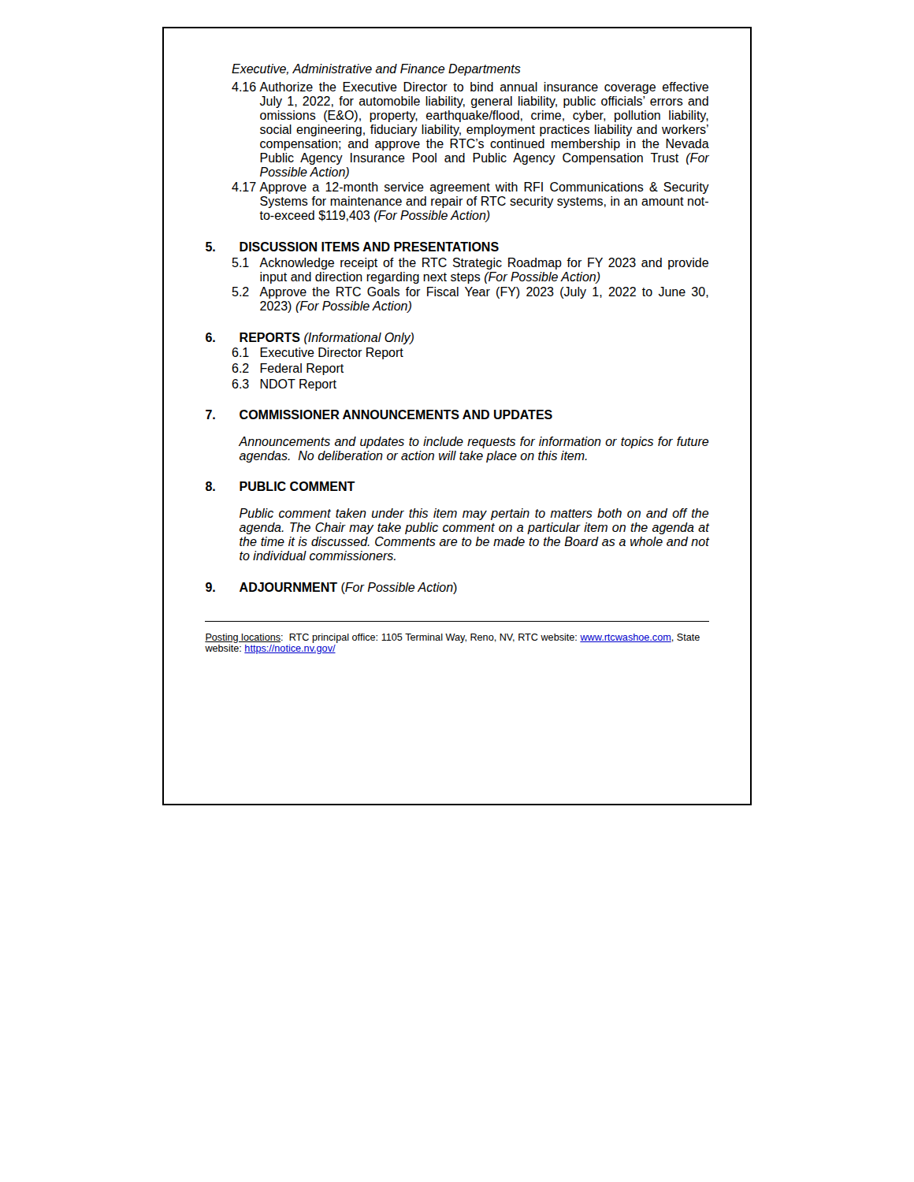Executive, Administrative and Finance Departments
4.16
Authorize the Executive Director to bind annual insurance coverage effective July 1, 2022, for automobile liability, general liability, public officials’ errors and omissions (E&O), property, earthquake/flood, crime, cyber, pollution liability, social engineering, fiduciary liability, employment practices liability and workers’ compensation; and approve the RTC’s continued membership in the Nevada Public Agency Insurance Pool and Public Agency Compensation Trust (For Possible Action)
4.17
Approve a 12-month service agreement with RFI Communications & Security Systems for maintenance and repair of RTC security systems, in an amount not-to-exceed $119,403 (For Possible Action)
5.
DISCUSSION ITEMS AND PRESENTATIONS
5.1
Acknowledge receipt of the RTC Strategic Roadmap for FY 2023 and provide input and direction regarding next steps (For Possible Action)
5.2
Approve the RTC Goals for Fiscal Year (FY) 2023 (July 1, 2022 to June 30, 2023) (For Possible Action)
6.
REPORTS (Informational Only)
6.1
Executive Director Report
6.2
Federal Report
6.3
NDOT Report
7.
COMMISSIONER ANNOUNCEMENTS AND UPDATES
Announcements and updates to include requests for information or topics for future agendas. No deliberation or action will take place on this item.
8.
PUBLIC COMMENT
Public comment taken under this item may pertain to matters both on and off the agenda. The Chair may take public comment on a particular item on the agenda at the time it is discussed. Comments are to be made to the Board as a whole and not to individual commissioners.
9.
ADJOURNMENT (For Possible Action)
Posting locations: RTC principal office: 1105 Terminal Way, Reno, NV, RTC website: www.rtcwashoe.com, State website: https://notice.nv.gov/